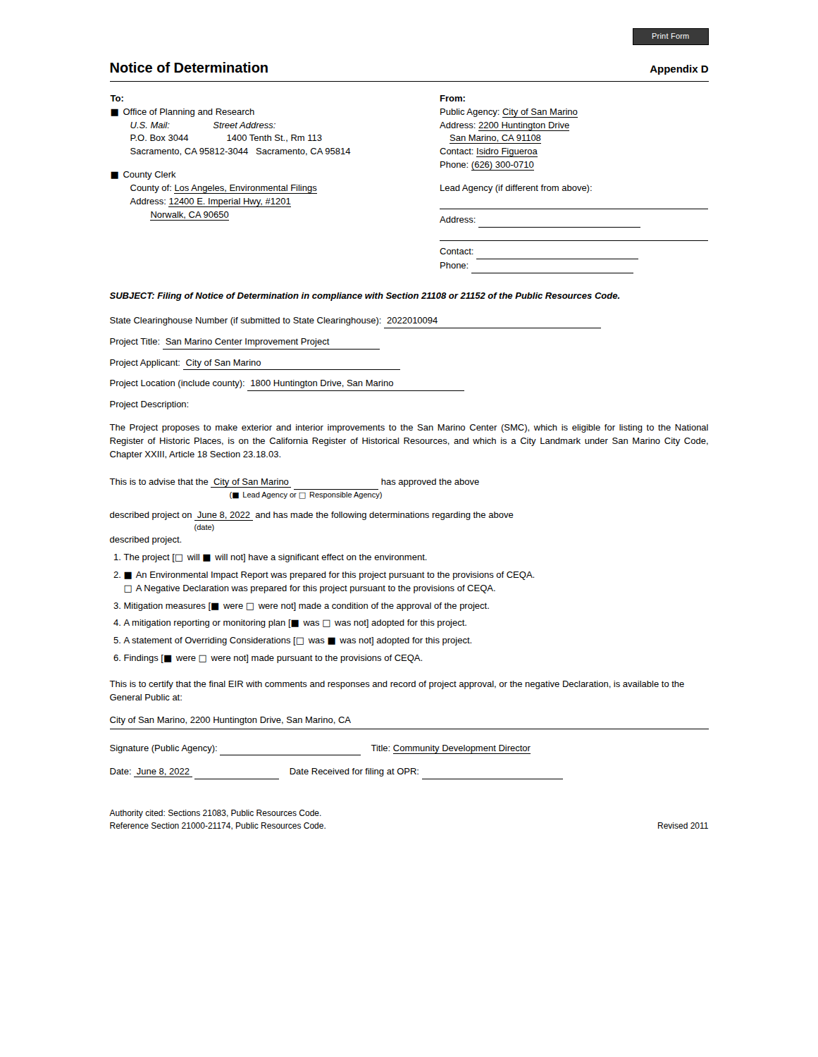Print Form
Notice of Determination
Appendix D
| To: ■ Office of Planning and Research U.S. Mail: Street Address: P.O. Box 3044 1400 Tenth St., Rm 113 Sacramento, CA 95812-3044 Sacramento, CA 95814 ■ County Clerk County of: Los Angeles, Environmental Filings Address: 12400 E. Imperial Hwy, #1201 Norwalk, CA 90650 | From: Public Agency: City of San Marino Address: 2200 Huntington Drive San Marino, CA 91108 Contact: Isidro Figueroa Phone: (626) 300-0710 Lead Agency (if different from above): Address: Contact: Phone: |
SUBJECT: Filing of Notice of Determination in compliance with Section 21108 or 21152 of the Public Resources Code.
State Clearinghouse Number (if submitted to State Clearinghouse): 2022010094
Project Title: San Marino Center Improvement Project
Project Applicant: City of San Marino
Project Location (include county): 1800 Huntington Drive, San Marino
Project Description:
The Project proposes to make exterior and interior improvements to the San Marino Center (SMC), which is eligible for listing to the National Register of Historic Places, is on the California Register of Historical Resources, and which is a City Landmark under San Marino City Code, Chapter XXIII, Article 18 Section 23.18.03.
This is to advise that the City of San Marino has approved the above
(■ Lead Agency or □ Responsible Agency)
described project on June 8, 2022 and has made the following determinations regarding the above
(date)
described project.
The project [□ will ■ will not] have a significant effect on the environment.
■ An Environmental Impact Report was prepared for this project pursuant to the provisions of CEQA.
□ A Negative Declaration was prepared for this project pursuant to the provisions of CEQA.
Mitigation measures [■ were □ were not] made a condition of the approval of the project.
A mitigation reporting or monitoring plan [■ was □ was not] adopted for this project.
A statement of Overriding Considerations [□ was ■ was not] adopted for this project.
Findings [■ were □ were not] made pursuant to the provisions of CEQA.
This is to certify that the final EIR with comments and responses and record of project approval, or the negative Declaration, is available to the General Public at:
City of San Marino, 2200 Huntington Drive, San Marino, CA
Signature (Public Agency): Title: Community Development Director
Date: June 8, 2022 Date Received for filing at OPR:
Authority cited: Sections 21083, Public Resources Code.
Reference Section 21000-21174, Public Resources Code. Revised 2011